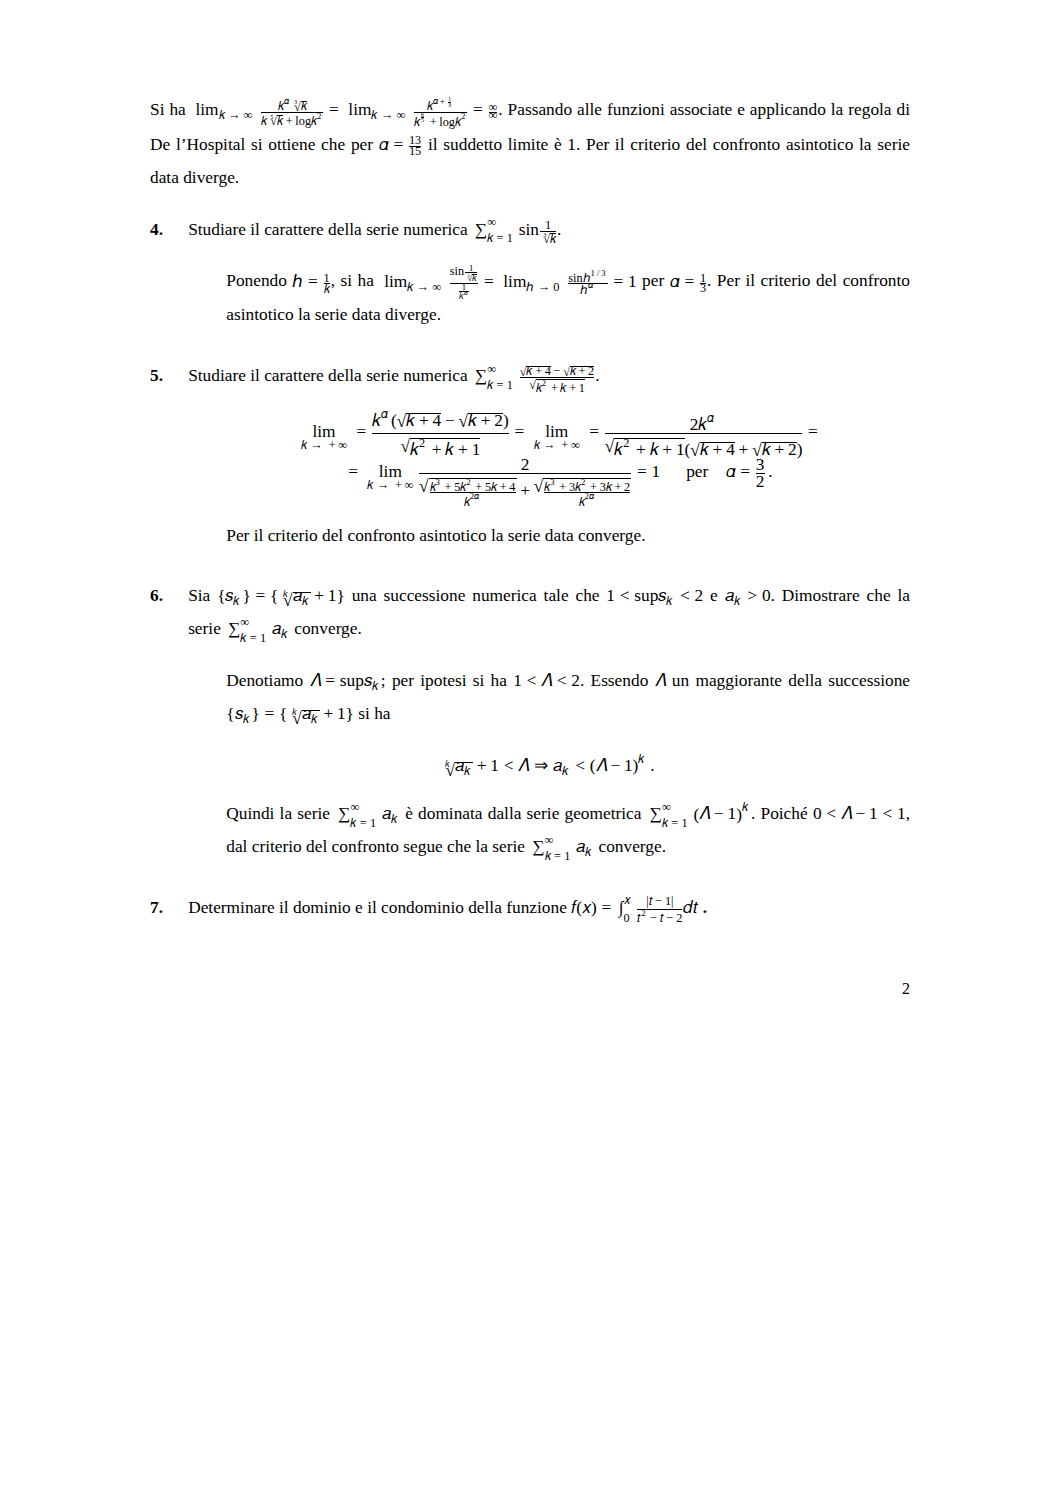Si ha limk→∞ kαk3 kk5+logk2 = limk→∞ kα+13 k65+logk2 = ∞∞ . Passando alle funzioni associate e applicando la regola di De l’Hospital si ottiene che per α=1315 il suddetto limite è 1. Per il criterio del confronto asintotico la serie data diverge.
4.
Studiare il carattere della serie numerica ∑ k=1 ∞ sin 1k3 .
Ponendo h=1k, si ha limk→∞ sin1k3 1kα = limh→0 sinh1/3 hα =1 per α=13. Per il criterio del confronto asintotico la serie data diverge.
5.
Studiare il carattere della serie numerica ∑ k=1 ∞ k+4−k+2 k2+k+1 .
limk→+∞ = kα(k+4−k+2) k2+k+1 = limk→+∞ = 2kα k2+k+1(k+4+k+2) = = limk→+∞ 2 k3+5k2+5k+4k2α + k3+3k2+3k+2k2α =1 per α=32.
Per il criterio del confronto asintotico la serie data converge.
6.
Sia {sk}= {akk+1} una successione numerica tale che 1<supsk<2 e ak>0. Dimostrare che la serie ∑k=1∞ ak converge.
Denotiamo Λ=supsk; per ipotesi si ha 1<Λ<2. Essendo Λ un maggiorante della successione {sk}= {akk+1} si ha
akk+1<Λ ⇒ ak<(Λ−1)k.
Quindi la serie ∑k=1∞ ak è dominata dalla serie geometrica ∑k=1∞ (Λ−1)k . Poiché 0<Λ−1<1, dal criterio del confronto segue che la serie ∑k=1∞ ak converge.
7.
Determinare il dominio e il condominio della funzione f(x)= ∫0x |t−1| t2−t−2 dt .
2